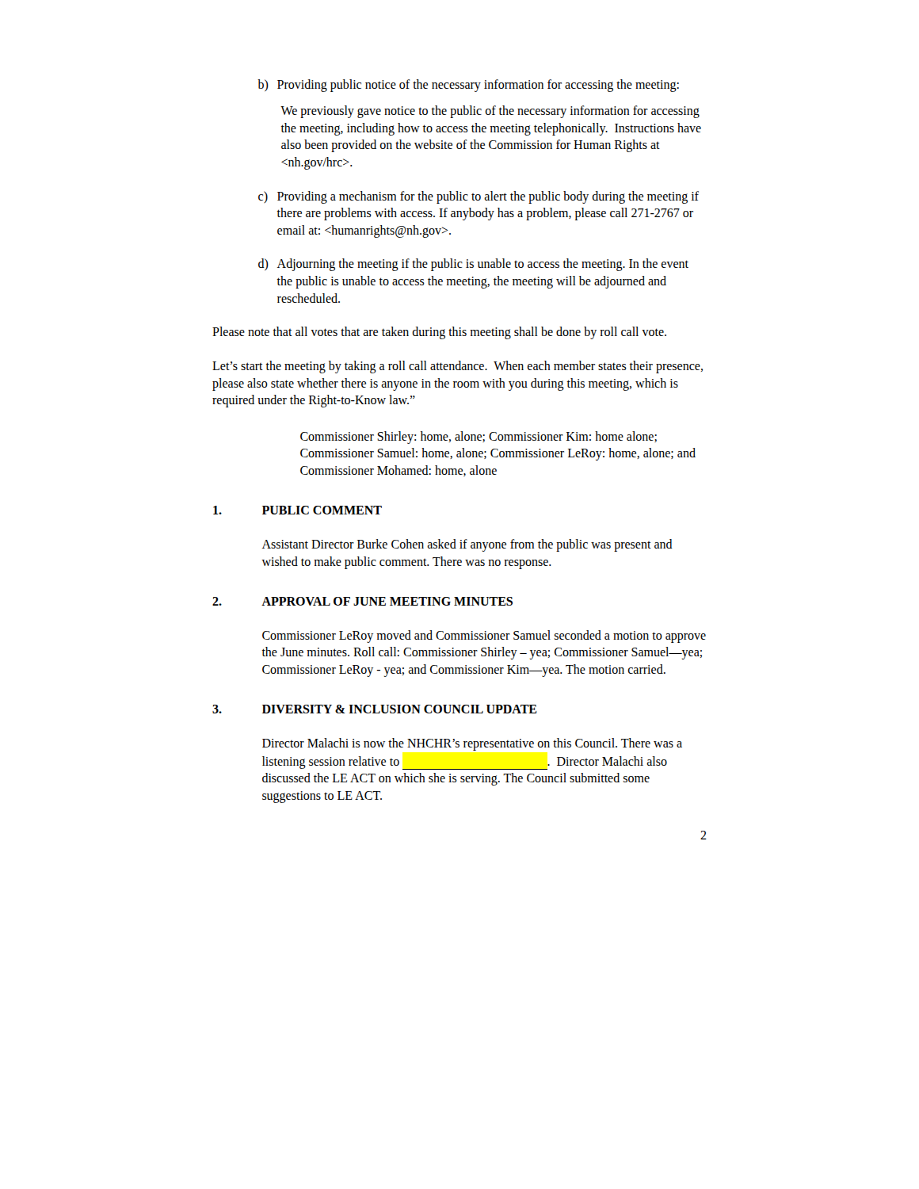b)
Providing public notice of the necessary information for accessing the meeting:
We previously gave notice to the public of the necessary information for accessing the meeting, including how to access the meeting telephonically. Instructions have also been provided on the website of the Commission for Human Rights at <nh.gov/hrc>.
c)
Providing a mechanism for the public to alert the public body during the meeting if there are problems with access. If anybody has a problem, please call 271-2767 or email at: <humanrights@nh.gov>.
d)
Adjourning the meeting if the public is unable to access the meeting. In the event the public is unable to access the meeting, the meeting will be adjourned and rescheduled.
Please note that all votes that are taken during this meeting shall be done by roll call vote.
Let’s start the meeting by taking a roll call attendance. When each member states their presence, please also state whether there is anyone in the room with you during this meeting, which is required under the Right-to-Know law.”
Commissioner Shirley: home, alone; Commissioner Kim: home alone;
Commissioner Samuel: home, alone; Commissioner LeRoy: home, alone; and
Commissioner Mohamed: home, alone
1.
PUBLIC COMMENT
Assistant Director Burke Cohen asked if anyone from the public was present and wished to make public comment. There was no response.
2.
APPROVAL OF JUNE MEETING MINUTES
Commissioner LeRoy moved and Commissioner Samuel seconded a motion to approve the June minutes. Roll call: Commissioner Shirley – yea; Commissioner Samuel—yea; Commissioner LeRoy - yea; and Commissioner Kim—yea. The motion carried.
3.
DIVERSITY & INCLUSION COUNCIL UPDATE
Director Malachi is now the NHCHR’s representative on this Council. There was a listening session relative to . Director Malachi also discussed the LE ACT on which she is serving. The Council submitted some suggestions to LE ACT.
2